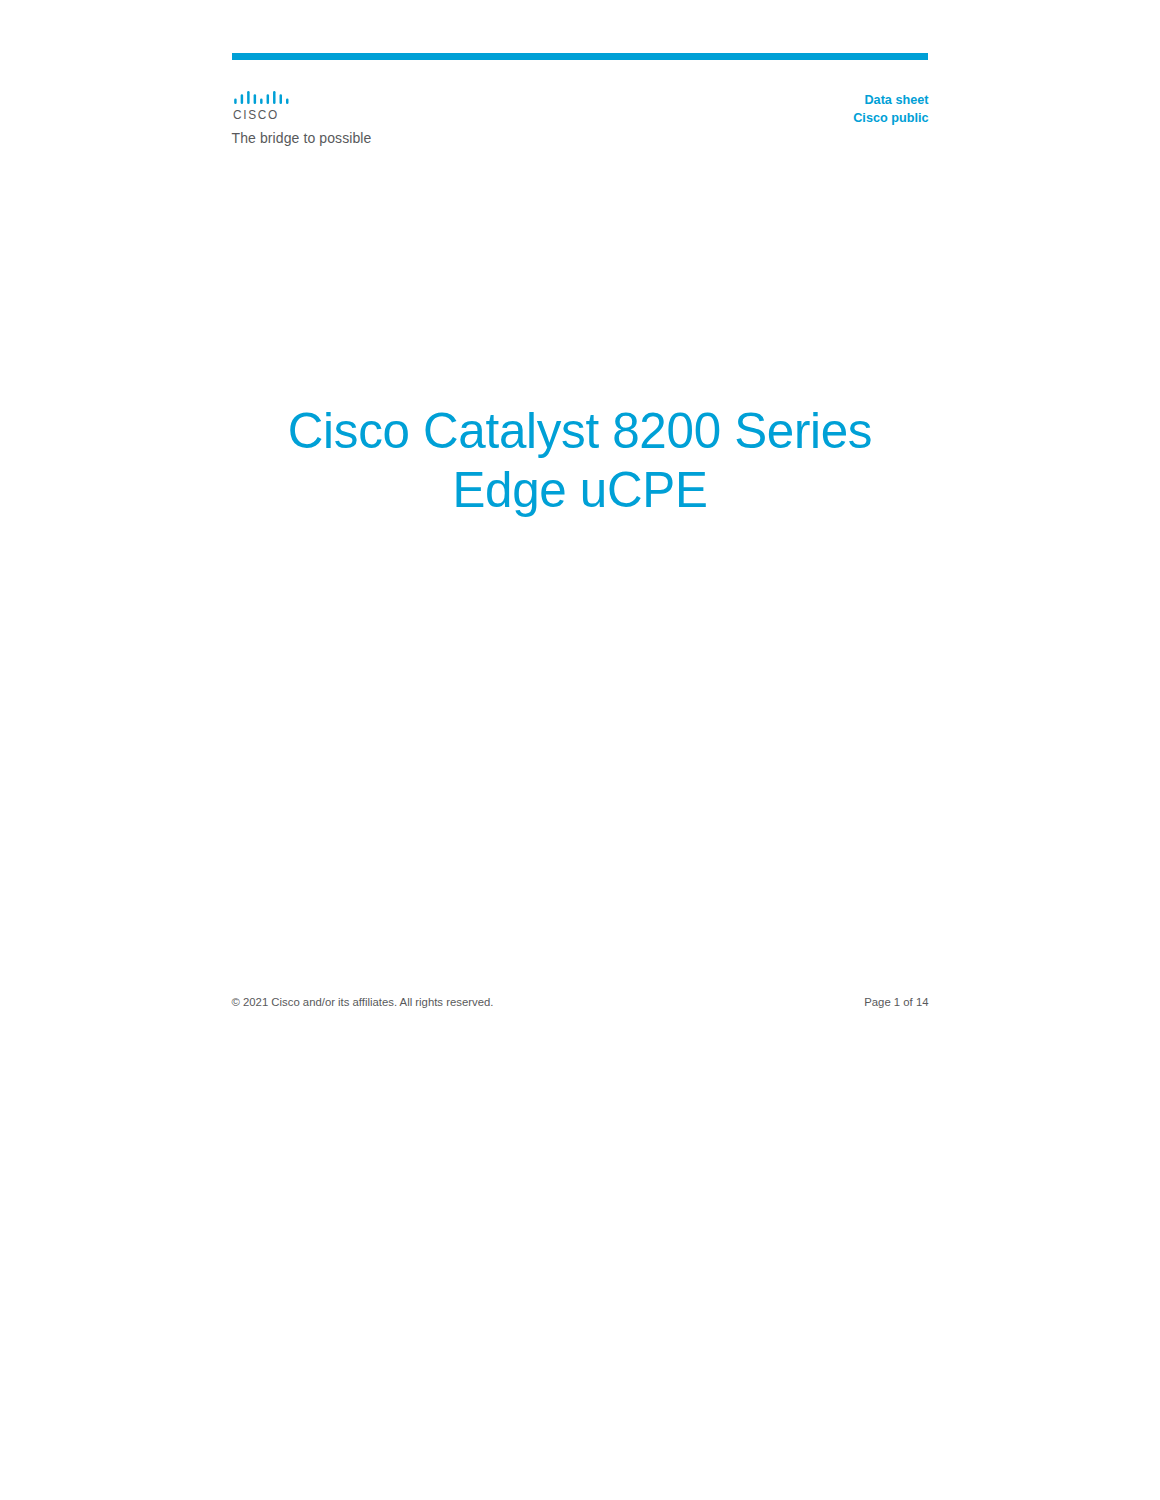CISCO
The bridge to possible
Data sheet
Cisco public
Cisco Catalyst 8200 Series Edge uCPE
© 2021 Cisco and/or its affiliates. All rights reserved.
Page 1 of 14